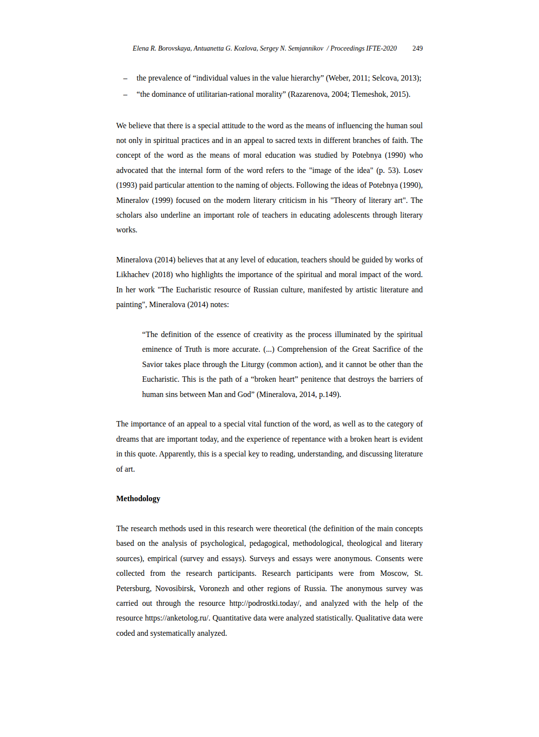Elena R. Borovskaya, Antuanetta G. Kozlova, Sergey N. Semjannikov / Proceedings IFTE-2020 249
the prevalence of “individual values in the value hierarchy” (Weber, 2011; Selcova, 2013);
“the dominance of utilitarian-rational morality” (Razarenova, 2004; Tlemeshok, 2015).
We believe that there is a special attitude to the word as the means of influencing the human soul not only in spiritual practices and in an appeal to sacred texts in different branches of faith. The concept of the word as the means of moral education was studied by Potebnya (1990) who advocated that the internal form of the word refers to the "image of the idea" (p. 53). Losev (1993) paid particular attention to the naming of objects. Following the ideas of Potebnya (1990), Mineralov (1999) focused on the modern literary criticism in his "Theory of literary art". The scholars also underline an important role of teachers in educating adolescents through literary works.
Mineralova (2014) believes that at any level of education, teachers should be guided by works of Likhachev (2018) who highlights the importance of the spiritual and moral impact of the word. In her work "The Eucharistic resource of Russian culture, manifested by artistic literature and painting", Mineralova (2014) notes:
“The definition of the essence of creativity as the process illuminated by the spiritual eminence of Truth is more accurate. (...) Comprehension of the Great Sacrifice of the Savior takes place through the Liturgy (common action), and it cannot be other than the Eucharistic. This is the path of a “broken heart” penitence that destroys the barriers of human sins between Man and God” (Mineralova, 2014, p.149).
The importance of an appeal to a special vital function of the word, as well as to the category of dreams that are important today, and the experience of repentance with a broken heart is evident in this quote. Apparently, this is a special key to reading, understanding, and discussing literature of art.
Methodology
The research methods used in this research were theoretical (the definition of the main concepts based on the analysis of psychological, pedagogical, methodological, theological and literary sources), empirical (survey and essays). Surveys and essays were anonymous. Consents were collected from the research participants. Research participants were from Moscow, St. Petersburg, Novosibirsk, Voronezh and other regions of Russia. The anonymous survey was carried out through the resource http://podrostki.today/, and analyzed with the help of the resource https://anketolog.ru/. Quantitative data were analyzed statistically. Qualitative data were coded and systematically analyzed.